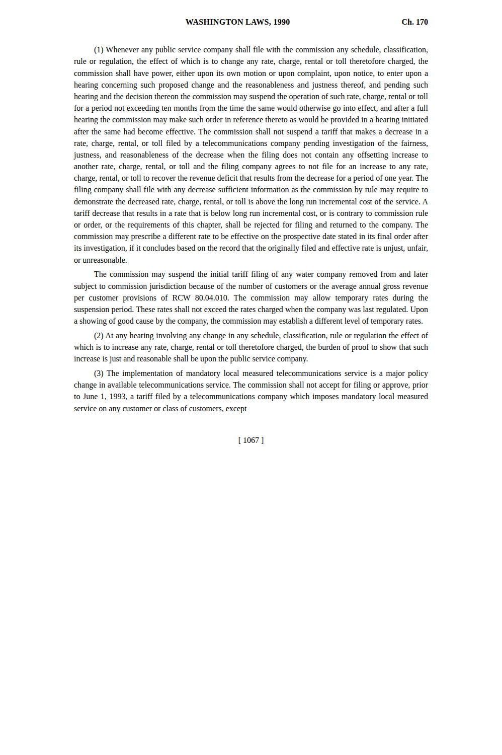WASHINGTON LAWS, 1990 Ch. 170
(1) Whenever any public service company shall file with the commission any schedule, classification, rule or regulation, the effect of which is to change any rate, charge, rental or toll theretofore charged, the commission shall have power, either upon its own motion or upon complaint, upon notice, to enter upon a hearing concerning such proposed change and the reasonableness and justness thereof, and pending such hearing and the decision thereon the commission may suspend the operation of such rate, charge, rental or toll for a period not exceeding ten months from the time the same would otherwise go into effect, and after a full hearing the commission may make such order in reference thereto as would be provided in a hearing initiated after the same had become effective. The commission shall not suspend a tariff that makes a decrease in a rate, charge, rental, or toll filed by a telecommunications company pending investigation of the fairness, justness, and reasonableness of the decrease when the filing does not contain any offsetting increase to another rate, charge, rental, or toll and the filing company agrees to not file for an increase to any rate, charge, rental, or toll to recover the revenue deficit that results from the decrease for a period of one year. The filing company shall file with any decrease sufficient information as the commission by rule may require to demonstrate the decreased rate, charge, rental, or toll is above the long run incremental cost of the service. A tariff decrease that results in a rate that is below long run incremental cost, or is contrary to commission rule or order, or the requirements of this chapter, shall be rejected for filing and returned to the company. The commission may prescribe a different rate to be effective on the prospective date stated in its final order after its investigation, if it concludes based on the record that the originally filed and effective rate is unjust, unfair, or unreasonable.
The commission may suspend the initial tariff filing of any water company removed from and later subject to commission jurisdiction because of the number of customers or the average annual gross revenue per customer provisions of RCW 80.04.010. The commission may allow temporary rates during the suspension period. These rates shall not exceed the rates charged when the company was last regulated. Upon a showing of good cause by the company, the commission may establish a different level of temporary rates.
(2) At any hearing involving any change in any schedule, classification, rule or regulation the effect of which is to increase any rate, charge, rental or toll theretofore charged, the burden of proof to show that such increase is just and reasonable shall be upon the public service company.
(3) The implementation of mandatory local measured telecommunications service is a major policy change in available telecommunications service. The commission shall not accept for filing or approve, prior to June 1, 1993, a tariff filed by a telecommunications company which imposes mandatory local measured service on any customer or class of customers, except
[ 1067 ]